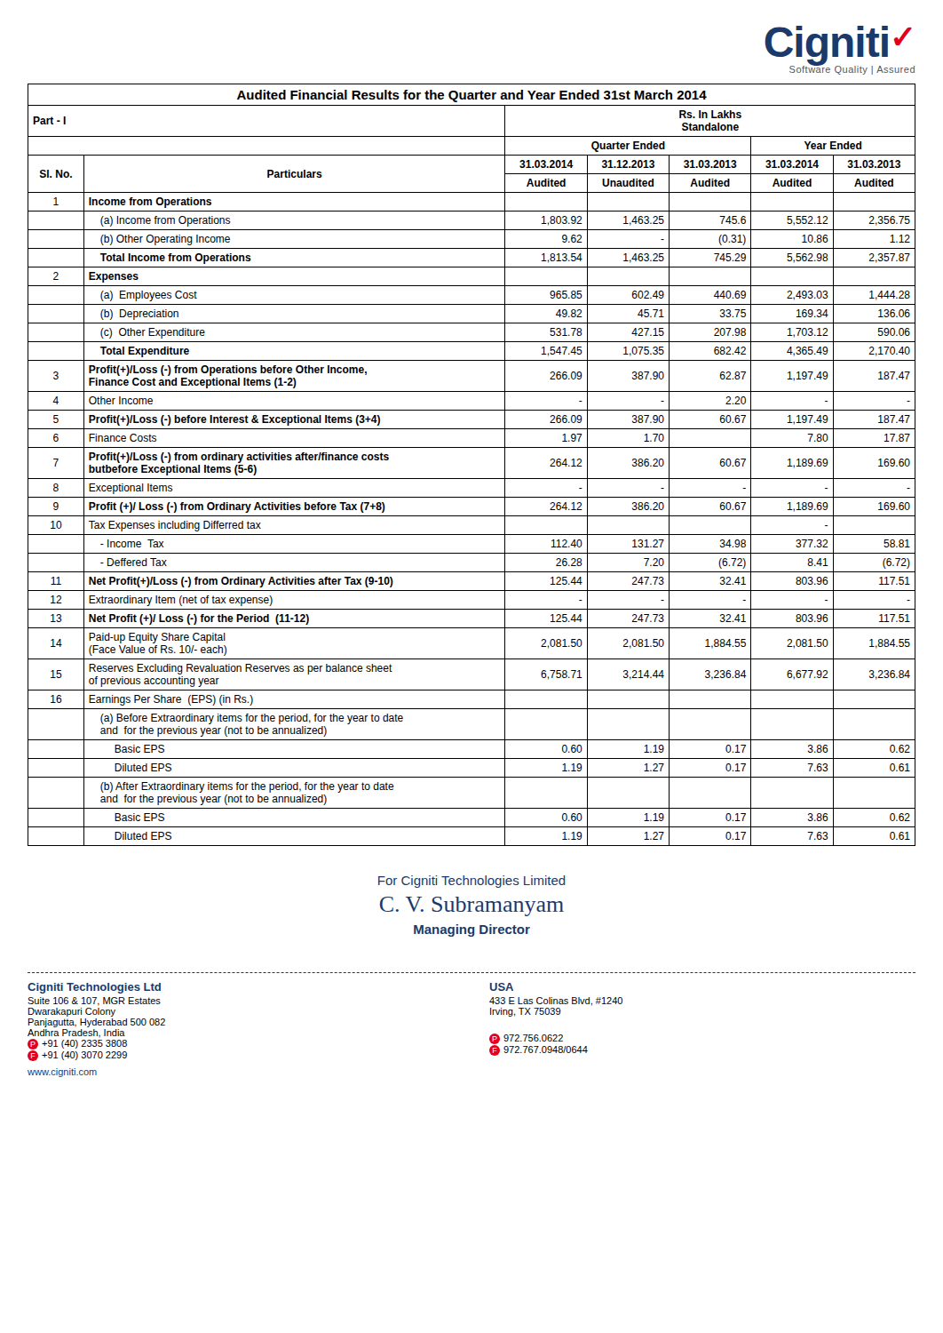Cigniti✓
Software Quality | Assured
| Audited Financial Results for the Quarter and Year Ended 31st March 2014 |
| Part - I | Rs. In Lakhs Standalone |
| | Quarter Ended | Year Ended |
| Sl. No. | Particulars | 31.03.2014 | 31.12.2013 | 31.03.2013 | 31.03.2014 | 31.03.2013 |
| Audited | Unaudited | Audited | Audited | Audited |
| 1 | Income from Operations | | | | | |
| | (a) Income from Operations | 1,803.92 | 1,463.25 | 745.6 | 5,552.12 | 2,356.75 |
| | (b) Other Operating Income | 9.62 | - | (0.31) | 10.86 | 1.12 |
| | Total Income from Operations | 1,813.54 | 1,463.25 | 745.29 | 5,562.98 | 2,357.87 |
| 2 | Expenses | | | | | |
| | (a) Employees Cost | 965.85 | 602.49 | 440.69 | 2,493.03 | 1,444.28 |
| | (b) Depreciation | 49.82 | 45.71 | 33.75 | 169.34 | 136.06 |
| | (c) Other Expenditure | 531.78 | 427.15 | 207.98 | 1,703.12 | 590.06 |
| | Total Expenditure | 1,547.45 | 1,075.35 | 682.42 | 4,365.49 | 2,170.40 |
| 3 | Profit(+)/Loss (-) from Operations before Other Income, Finance Cost and Exceptional Items (1-2) | 266.09 | 387.90 | 62.87 | 1,197.49 | 187.47 |
| 4 | Other Income | - | - | 2.20 | - | - |
| 5 | Profit(+)/Loss (-) before Interest & Exceptional Items (3+4) | 266.09 | 387.90 | 60.67 | 1,197.49 | 187.47 |
| 6 | Finance Costs | 1.97 | 1.70 | | 7.80 | 17.87 |
| 7 | Profit(+)/Loss (-) from ordinary activities after/finance costs butbefore Exceptional Items (5-6) | 264.12 | 386.20 | 60.67 | 1,189.69 | 169.60 |
| 8 | Exceptional Items | - | - | - | - | - |
| 9 | Profit (+)/ Loss (-) from Ordinary Activities before Tax (7+8) | 264.12 | 386.20 | 60.67 | 1,189.69 | 169.60 |
| 10 | Tax Expenses including Differred tax | | | | - | |
| | - Income Tax | 112.40 | 131.27 | 34.98 | 377.32 | 58.81 |
| | - Deffered Tax | 26.28 | 7.20 | (6.72) | 8.41 | (6.72) |
| 11 | Net Profit(+)/Loss (-) from Ordinary Activities after Tax (9-10) | 125.44 | 247.73 | 32.41 | 803.96 | 117.51 |
| 12 | Extraordinary Item (net of tax expense) | - | - | - | - | - |
| 13 | Net Profit (+)/ Loss (-) for the Period (11-12) | 125.44 | 247.73 | 32.41 | 803.96 | 117.51 |
| 14 | Paid-up Equity Share Capital (Face Value of Rs. 10/- each) | 2,081.50 | 2,081.50 | 1,884.55 | 2,081.50 | 1,884.55 |
| 15 | Reserves Excluding Revaluation Reserves as per balance sheet of previous accounting year | 6,758.71 | 3,214.44 | 3,236.84 | 6,677.92 | 3,236.84 |
| 16 | Earnings Per Share (EPS) (in Rs.) | | | | | |
| | (a) Before Extraordinary items for the period, for the year to date and for the previous year (not to be annualized) | | | | | |
| | Basic EPS | 0.60 | 1.19 | 0.17 | 3.86 | 0.62 |
| | Diluted EPS | 1.19 | 1.27 | 0.17 | 7.63 | 0.61 |
| | (b) After Extraordinary items for the period, for the year to date and for the previous year (not to be annualized) | | | | | |
| | Basic EPS | 0.60 | 1.19 | 0.17 | 3.86 | 0.62 |
| | Diluted EPS | 1.19 | 1.27 | 0.17 | 7.63 | 0.61 |
For Cigniti Technologies Limited
C. V. Subramanyam
Managing Director
Cigniti Technologies Ltd
Suite 106 & 107, MGR Estates
Dwarakapuri Colony
Panjagutta, Hyderabad 500 082
Andhra Pradesh, India
P+91 (40) 2335 3808
F+91 (40) 3070 2299
USA
433 E Las Colinas Blvd, #1240
Irving, TX 75039
P972.756.0622
F972.767.0948/0644
www.cigniti.com